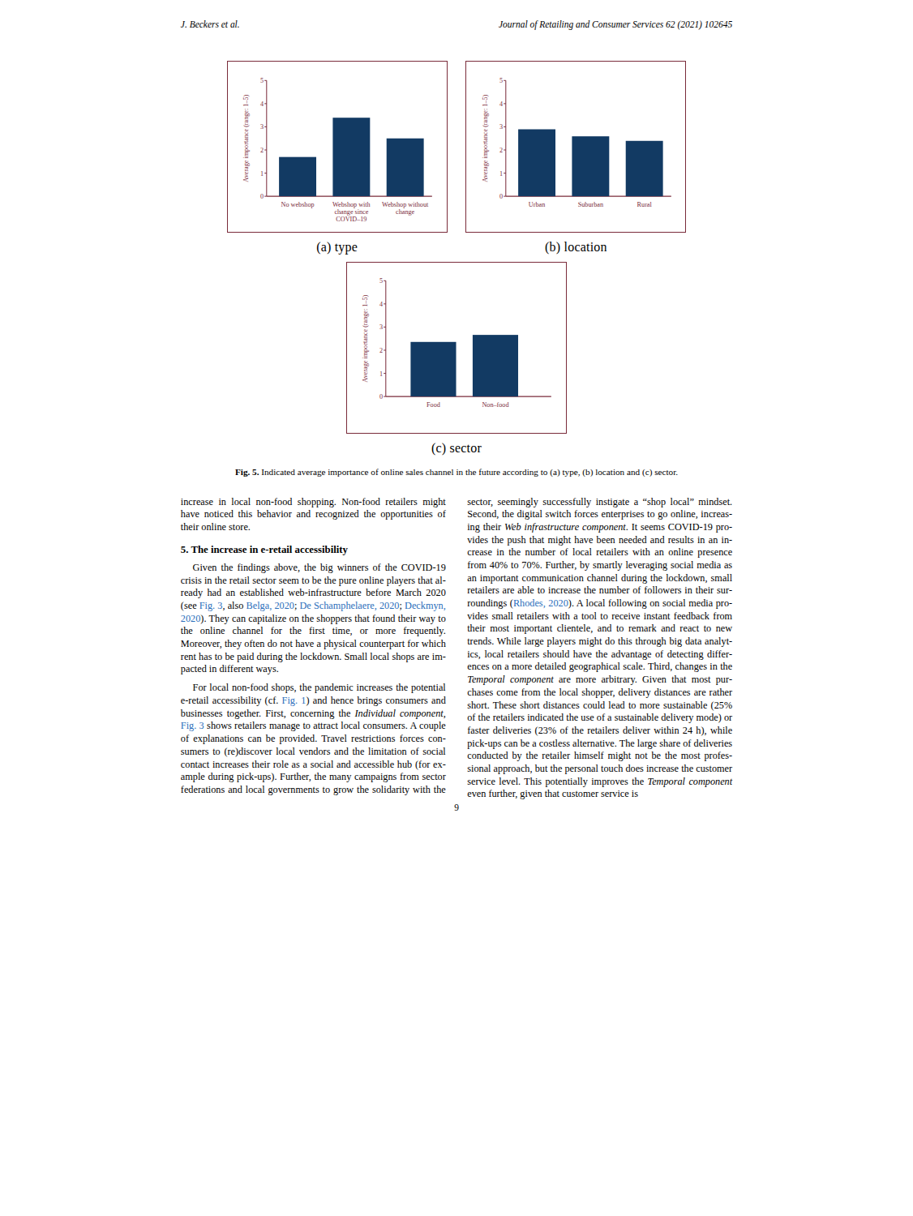J. Beckers et al.
Journal of Retailing and Consumer Services 62 (2021) 102645
5 4 3 2 1 0 Average importance (range: 1–5) No webshop Webshop with change since COVID–19 Webshop without change
(a) type
5 4 3 2 1 0 Average importance (range: 1–5) Urban Suburban Rural
(b) location
5 4 3 2 1 0 Average importance (range: 1–5) Food Non–food
(c) sector
Fig. 5. Indicated average importance of online sales channel in the future according to (a) type, (b) location and (c) sector.
increase in local non-food shopping. Non-food retailers might have noticed this behavior and recognized the opportunities of their online store.
5. The increase in e-retail accessibility
Given the findings above, the big winners of the COVID-19 crisis in the retail sector seem to be the pure online players that already had an established web-infrastructure before March 2020 (see Fig. 3, also Belga, 2020; De Schamphelaere, 2020; Deckmyn, 2020). They can capitalize on the shoppers that found their way to the online channel for the first time, or more frequently. Moreover, they often do not have a physical counterpart for which rent has to be paid during the lockdown. Small local shops are impacted in different ways.
For local non-food shops, the pandemic increases the potential e-retail accessibility (cf. Fig. 1) and hence brings consumers and businesses together. First, concerning the Individual component, Fig. 3 shows retailers manage to attract local consumers. A couple of explanations can be provided. Travel restrictions forces consumers to (re)discover local vendors and the limitation of social contact increases their role as a social and accessible hub (for example during pick-ups). Further, the many campaigns from sector federations and local governments to grow the solidarity with the sector, seemingly successfully instigate a “shop local” mindset. Second, the digital switch forces enterprises to go online, increasing their Web infrastructure component. It seems COVID-19 provides the push that might have been needed and results in an increase in the number of local retailers with an online presence from 40% to 70%. Further, by smartly leveraging social media as an important communication channel during the lockdown, small retailers are able to increase the number of followers in their surroundings (Rhodes, 2020). A local following on social media provides small retailers with a tool to receive instant feedback from their most important clientele, and to remark and react to new trends. While large players might do this through big data analytics, local retailers should have the advantage of detecting differences on a more detailed geographical scale. Third, changes in the Temporal component are more arbitrary. Given that most purchases come from the local shopper, delivery distances are rather short. These short distances could lead to more sustainable (25% of the retailers indicated the use of a sustainable delivery mode) or faster deliveries (23% of the retailers deliver within 24 h), while pick-ups can be a costless alternative. The large share of deliveries conducted by the retailer himself might not be the most professional approach, but the personal touch does increase the customer service level. This potentially improves the Temporal component even further, given that customer service is
9